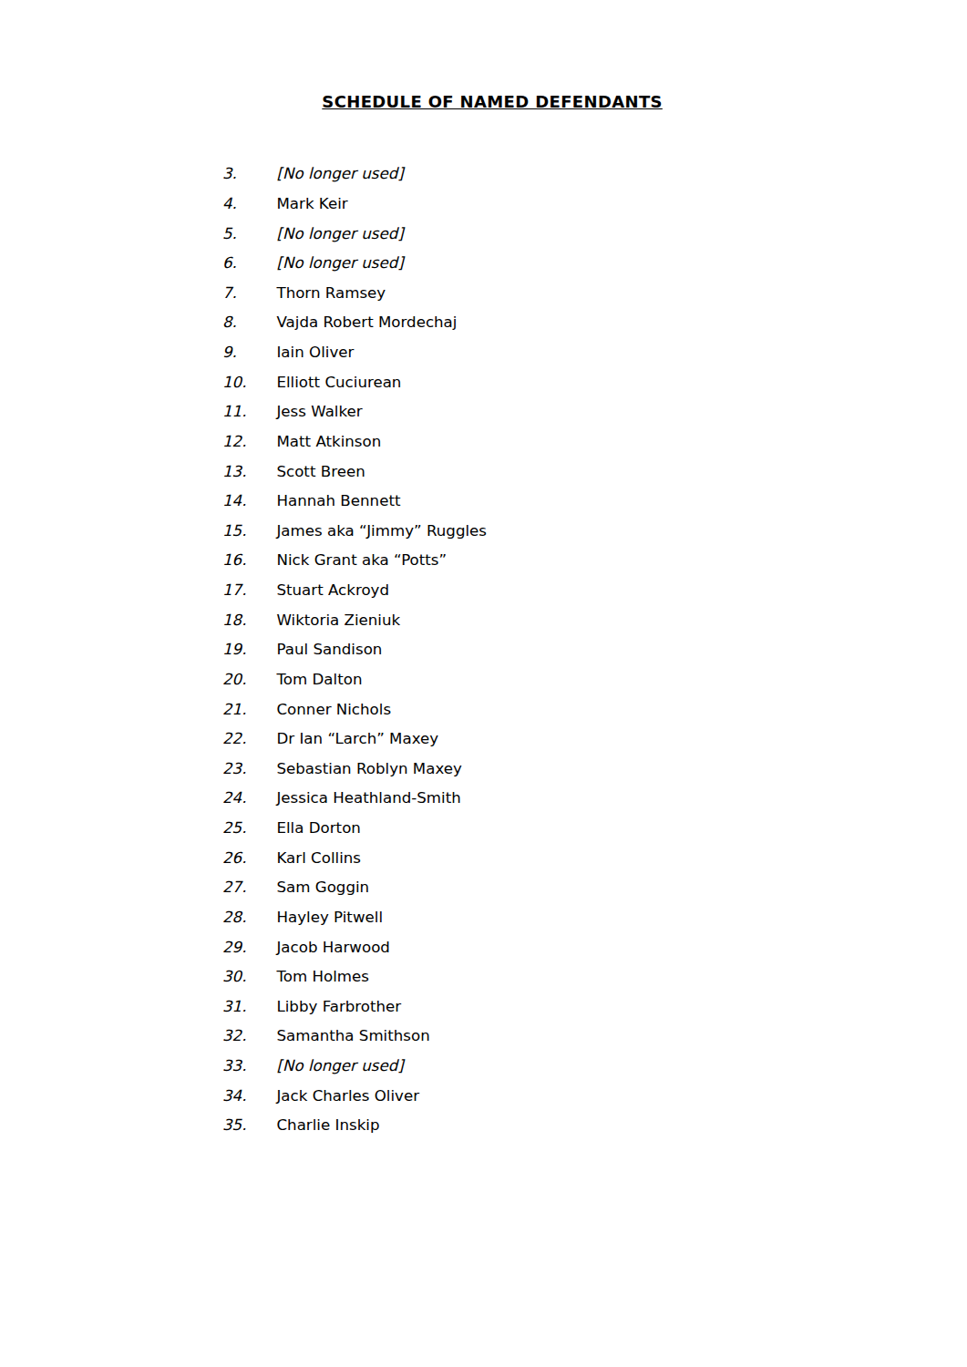SCHEDULE OF NAMED DEFENDANTS
[No longer used]
Mark Keir
[No longer used]
[No longer used]
Thorn Ramsey
Vajda Robert Mordechaj
Iain Oliver
Elliott Cuciurean
Jess Walker
Matt Atkinson
Scott Breen
Hannah Bennett
James aka “Jimmy” Ruggles
Nick Grant aka “Potts”
Stuart Ackroyd
Wiktoria Zieniuk
Paul Sandison
Tom Dalton
Conner Nichols
Dr Ian “Larch” Maxey
Sebastian Roblyn Maxey
Jessica Heathland-Smith
Ella Dorton
Karl Collins
Sam Goggin
Hayley Pitwell
Jacob Harwood
Tom Holmes
Libby Farbrother
Samantha Smithson
[No longer used]
Jack Charles Oliver
Charlie Inskip